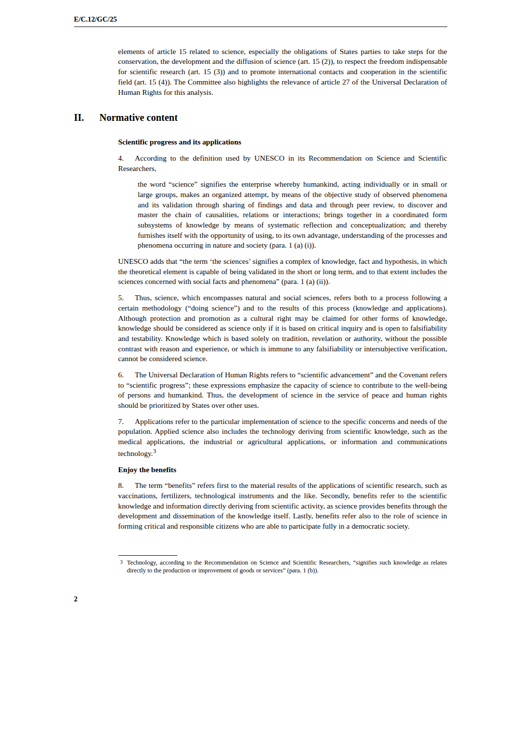E/C.12/GC/25
elements of article 15 related to science, especially the obligations of States parties to take steps for the conservation, the development and the diffusion of science (art. 15 (2)), to respect the freedom indispensable for scientific research (art. 15 (3)) and to promote international contacts and cooperation in the scientific field (art. 15 (4)). The Committee also highlights the relevance of article 27 of the Universal Declaration of Human Rights for this analysis.
II. Normative content
Scientific progress and its applications
4. According to the definition used by UNESCO in its Recommendation on Science and Scientific Researchers,
the word “science” signifies the enterprise whereby humankind, acting individually or in small or large groups, makes an organized attempt, by means of the objective study of observed phenomena and its validation through sharing of findings and data and through peer review, to discover and master the chain of causalities, relations or interactions; brings together in a coordinated form subsystems of knowledge by means of systematic reflection and conceptualization; and thereby furnishes itself with the opportunity of using, to its own advantage, understanding of the processes and phenomena occurring in nature and society (para. 1 (a) (i)).
UNESCO adds that “the term ‘the sciences’ signifies a complex of knowledge, fact and hypothesis, in which the theoretical element is capable of being validated in the short or long term, and to that extent includes the sciences concerned with social facts and phenomena” (para. 1 (a) (ii)).
5. Thus, science, which encompasses natural and social sciences, refers both to a process following a certain methodology (“doing science”) and to the results of this process (knowledge and applications). Although protection and promotion as a cultural right may be claimed for other forms of knowledge, knowledge should be considered as science only if it is based on critical inquiry and is open to falsifiability and testability. Knowledge which is based solely on tradition, revelation or authority, without the possible contrast with reason and experience, or which is immune to any falsifiability or intersubjective verification, cannot be considered science.
6. The Universal Declaration of Human Rights refers to “scientific advancement” and the Covenant refers to “scientific progress”; these expressions emphasize the capacity of science to contribute to the well-being of persons and humankind. Thus, the development of science in the service of peace and human rights should be prioritized by States over other uses.
7. Applications refer to the particular implementation of science to the specific concerns and needs of the population. Applied science also includes the technology deriving from scientific knowledge, such as the medical applications, the industrial or agricultural applications, or information and communications technology.3
Enjoy the benefits
8. The term “benefits” refers first to the material results of the applications of scientific research, such as vaccinations, fertilizers, technological instruments and the like. Secondly, benefits refer to the scientific knowledge and information directly deriving from scientific activity, as science provides benefits through the development and dissemination of the knowledge itself. Lastly, benefits refer also to the role of science in forming critical and responsible citizens who are able to participate fully in a democratic society.
3Technology, according to the Recommendation on Science and Scientific Researchers, “signifies such knowledge as relates directly to the production or improvement of goods or services” (para. 1 (b)).
2